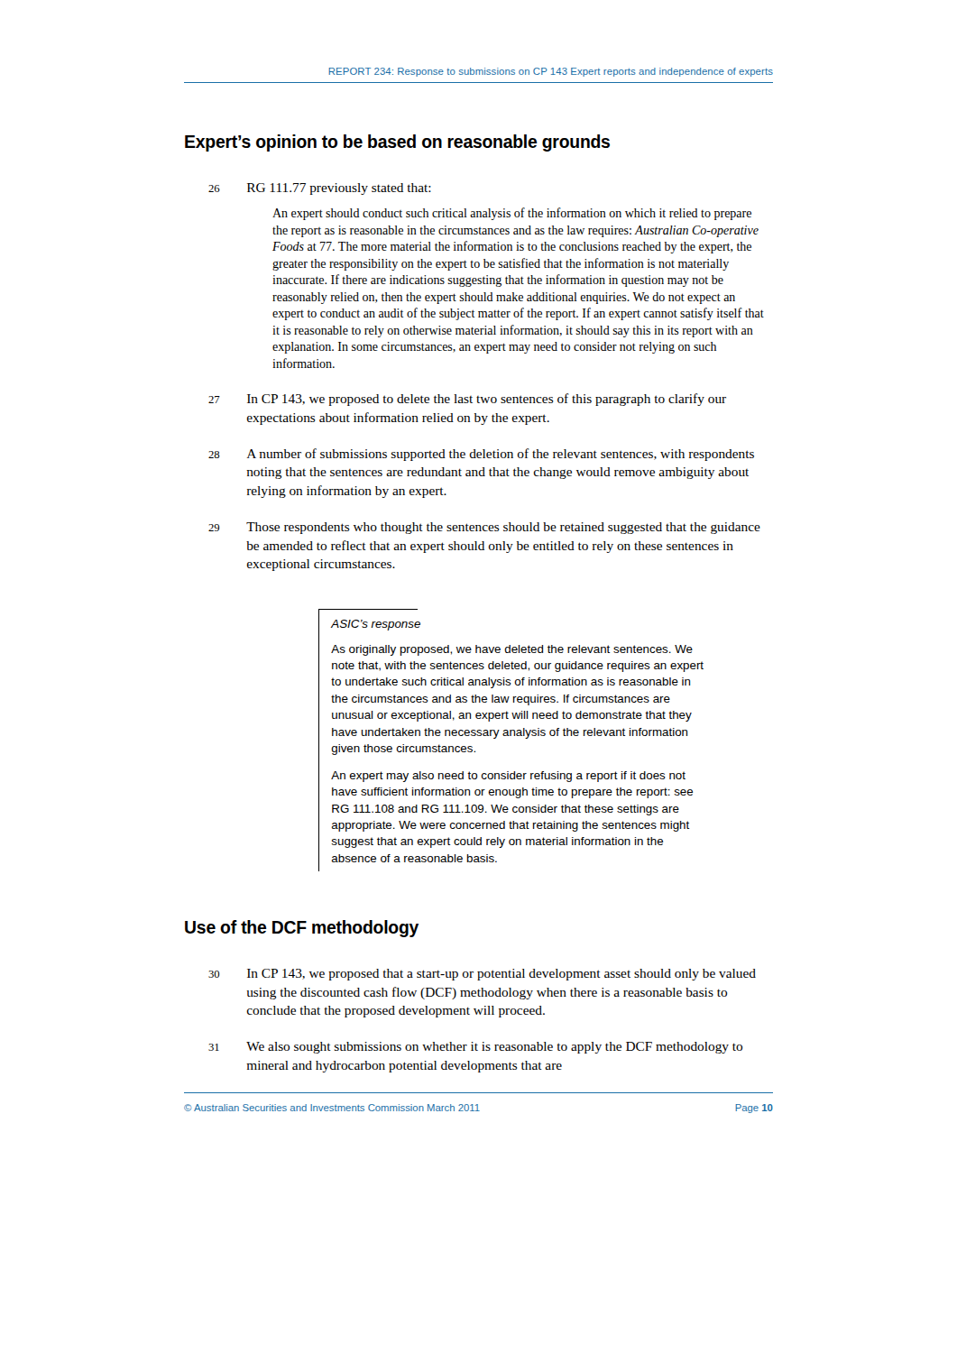REPORT 234: Response to submissions on CP 143 Expert reports and independence of experts
Expert’s opinion to be based on reasonable grounds
26
RG 111.77 previously stated that:
An expert should conduct such critical analysis of the information on which it relied to prepare the report as is reasonable in the circumstances and as the law requires: Australian Co-operative Foods at 77. The more material the information is to the conclusions reached by the expert, the greater the responsibility on the expert to be satisfied that the information is not materially inaccurate. If there are indications suggesting that the information in question may not be reasonably relied on, then the expert should make additional enquiries. We do not expect an expert to conduct an audit of the subject matter of the report. If an expert cannot satisfy itself that it is reasonable to rely on otherwise material information, it should say this in its report with an explanation. In some circumstances, an expert may need to consider not relying on such information.
27
In CP 143, we proposed to delete the last two sentences of this paragraph to clarify our expectations about information relied on by the expert.
28
A number of submissions supported the deletion of the relevant sentences, with respondents noting that the sentences are redundant and that the change would remove ambiguity about relying on information by an expert.
29
Those respondents who thought the sentences should be retained suggested that the guidance be amended to reflect that an expert should only be entitled to rely on these sentences in exceptional circumstances.
ASIC’s response
As originally proposed, we have deleted the relevant sentences. We note that, with the sentences deleted, our guidance requires an expert to undertake such critical analysis of information as is reasonable in the circumstances and as the law requires. If circumstances are unusual or exceptional, an expert will need to demonstrate that they have undertaken the necessary analysis of the relevant information given those circumstances.
An expert may also need to consider refusing a report if it does not have sufficient information or enough time to prepare the report: see RG 111.108 and RG 111.109. We consider that these settings are appropriate. We were concerned that retaining the sentences might suggest that an expert could rely on material information in the absence of a reasonable basis.
Use of the DCF methodology
30
In CP 143, we proposed that a start-up or potential development asset should only be valued using the discounted cash flow (DCF) methodology when there is a reasonable basis to conclude that the proposed development will proceed.
31
We also sought submissions on whether it is reasonable to apply the DCF methodology to mineral and hydrocarbon potential developments that are
© Australian Securities and Investments Commission March 2011
Page 10